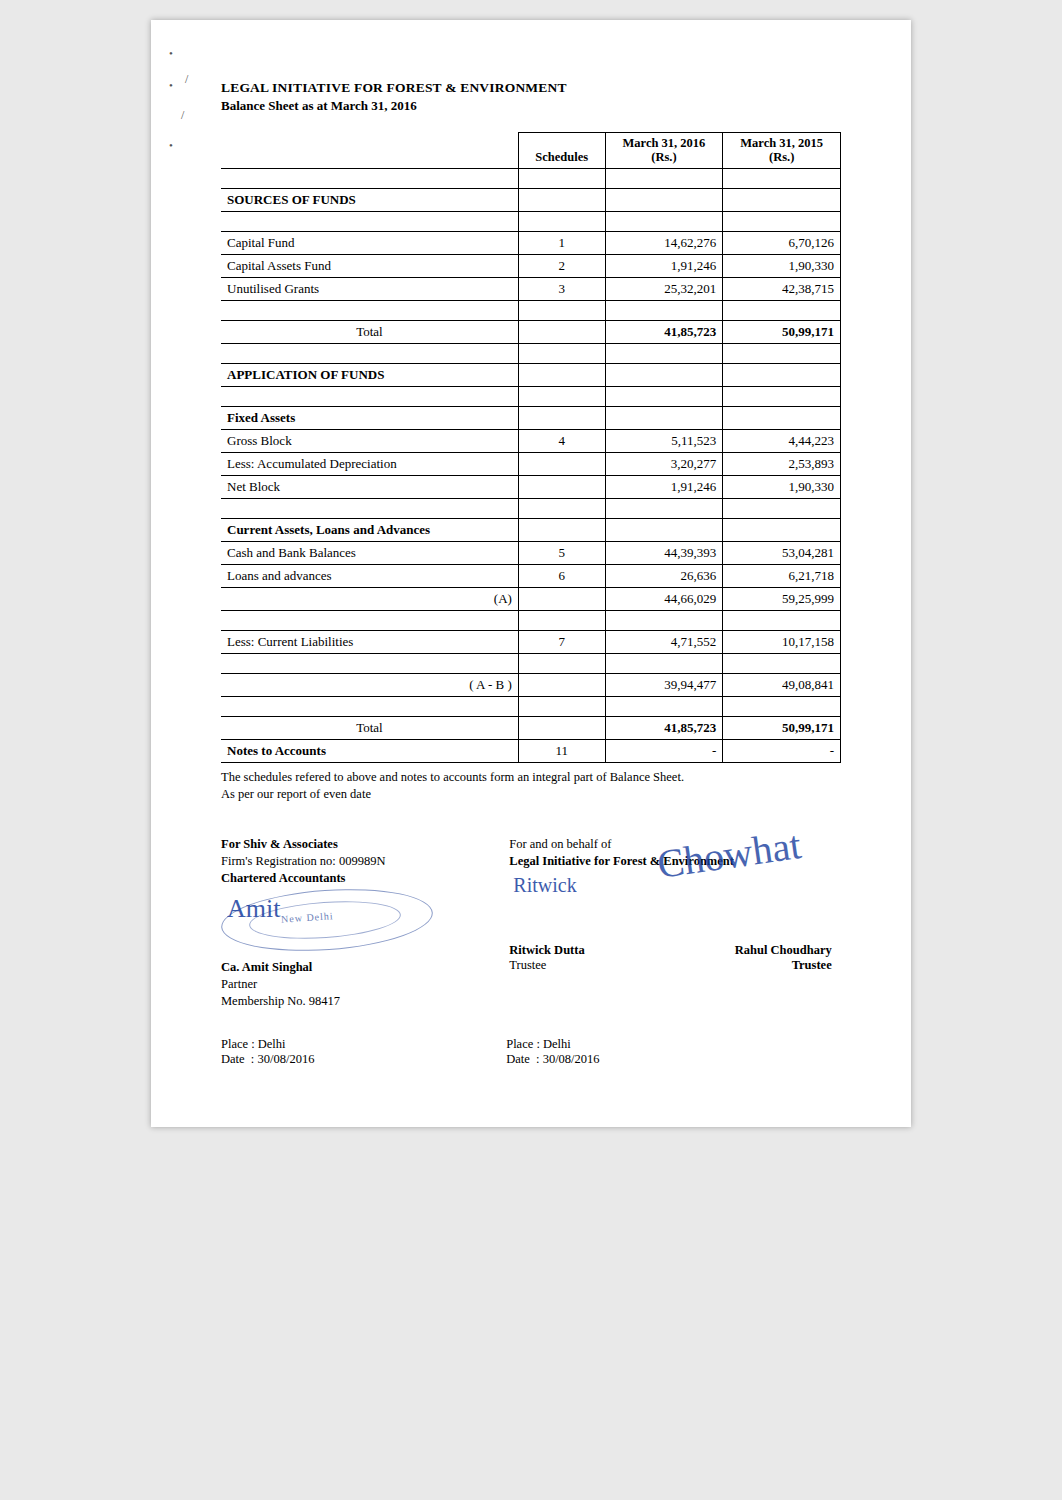•
/
•
/
•
LEGAL INITIATIVE FOR FOREST & ENVIRONMENT
Balance Sheet as at March 31, 2016
| | Schedules | March 31, 2016 (Rs.) | March 31, 2015 (Rs.) |
| --- | --- | --- | --- |
| SOURCES OF FUNDS | | | |
| Capital Fund | 1 | 14,62,276 | 6,70,126 |
| Capital Assets Fund | 2 | 1,91,246 | 1,90,330 |
| Unutilised Grants | 3 | 25,32,201 | 42,38,715 |
| Total | | 41,85,723 | 50,99,171 |
| APPLICATION OF FUNDS | | | |
| Fixed Assets | | | |
| Gross Block | 4 | 5,11,523 | 4,44,223 |
| Less: Accumulated Depreciation | | 3,20,277 | 2,53,893 |
| Net Block | | 1,91,246 | 1,90,330 |
| Current Assets, Loans and Advances | | | |
| Cash and Bank Balances | 5 | 44,39,393 | 53,04,281 |
| Loans and advances | 6 | 26,636 | 6,21,718 |
| (A) | | 44,66,029 | 59,25,999 |
| Less: Current Liabilities | 7 | 4,71,552 | 10,17,158 |
| ( A - B ) | | 39,94,477 | 49,08,841 |
| Total | | 41,85,723 | 50,99,171 |
| Notes to Accounts | 11 | - | - |
The schedules refered to above and notes to accounts form an integral part of Balance Sheet.
As per our report of even date
Chowhat
For Shiv & Associates
Firm's Registration no: 009989N
Chartered Accountants
New Delhi
Amit
Ca. Amit Singhal
Partner
Membership No. 98417
For and on behalf of
Legal Initiative for Forest & Environment
Ritwick
Ritwick Dutta
Rahul Choudhary
Trustee
Trustee
Place : Delhi
Date : 30/08/2016
Place : Delhi
Date : 30/08/2016